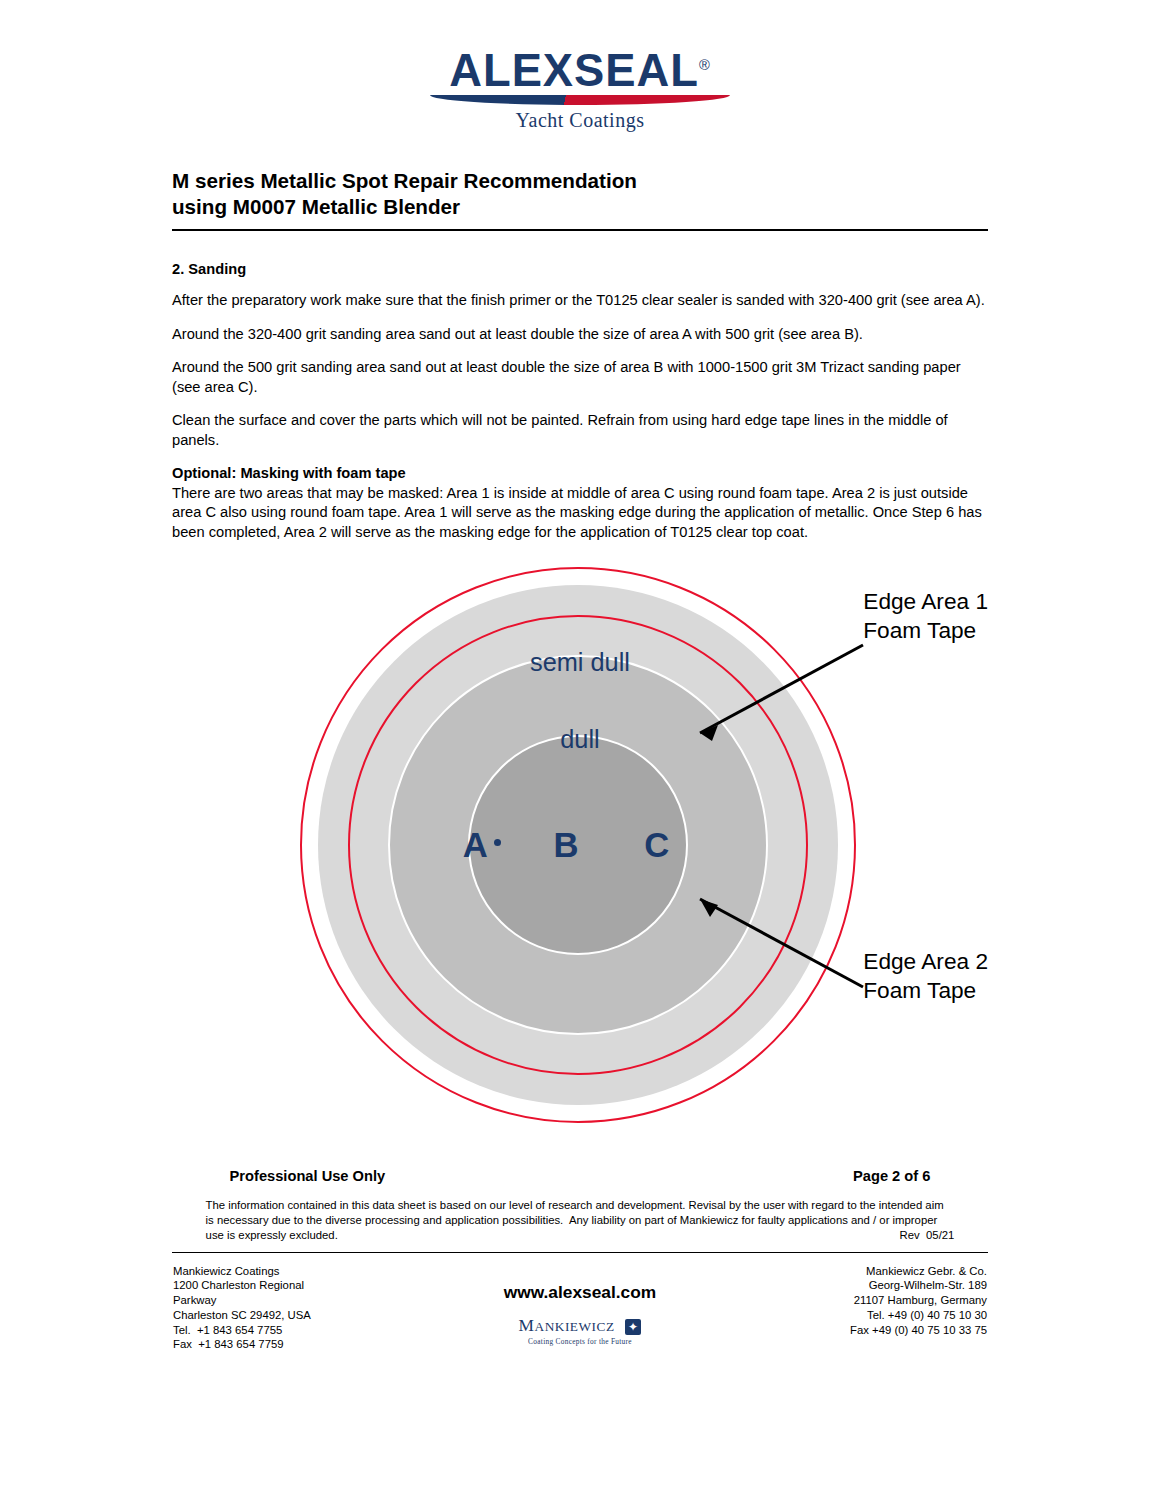ALEXSEAL®
Yacht Coatings
M series Metallic Spot Repair Recommendation
using M0007 Metallic Blender
2. Sanding
After the preparatory work make sure that the finish primer or the T0125 clear sealer is sanded with 320-400 grit (see area A).
Around the 320-400 grit sanding area sand out at least double the size of area A with 500 grit (see area B).
Around the 500 grit sanding area sand out at least double the size of area B with 1000-1500 grit 3M Trizact sanding paper (see area C).
Clean the surface and cover the parts which will not be painted. Refrain from using hard edge tape lines in the middle of panels.
Optional: Masking with foam tape
There are two areas that may be masked: Area 1 is inside at middle of area C using round foam tape. Area 2 is just outside area C also using round foam tape. Area 1 will serve as the masking edge during the application of metallic. Once Step 6 has been completed, Area 2 will serve as the masking edge for the application of T0125 clear top coat.
semi dull
dull
A B C
Edge Area 1
Foam Tape
Edge Area 2
Foam Tape
Professional Use Only Page 2 of 6
The information contained in this data sheet is based on our level of research and development. Revisal by the user with regard to the intended aim is necessary due to the diverse processing and application possibilities. Any liability on part of Mankiewicz for faulty applications and / or improper use is expressly excluded. Rev 05/21
| Mankiewicz Coatings 1200 Charleston Regional Parkway Charleston SC 29492, USA Tel. +1 843 654 7755 Fax +1 843 654 7759 | www.alexseal.com M ANKIEWICZ ✦ Coating Concepts for the Future | Mankiewicz Gebr. & Co. Georg-Wilhelm-Str. 189 21107 Hamburg, Germany Tel. +49 (0) 40 75 10 30 Fax +49 (0) 40 75 10 33 75 |